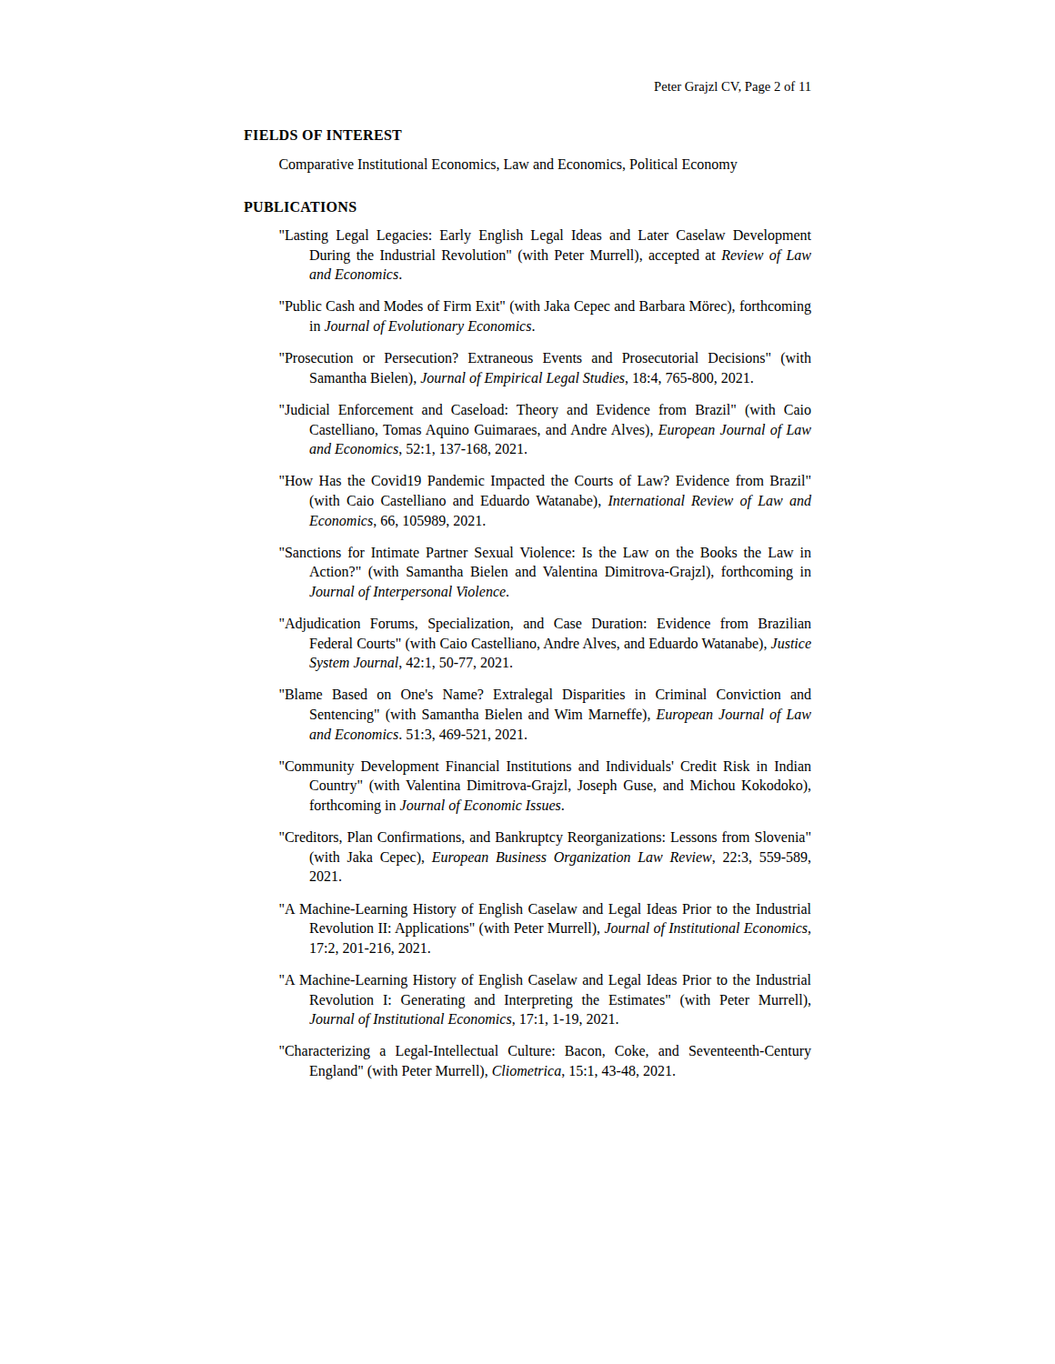Peter Grajzl CV, Page 2 of 11
FIELDS OF INTEREST
Comparative Institutional Economics, Law and Economics, Political Economy
PUBLICATIONS
"Lasting Legal Legacies: Early English Legal Ideas and Later Caselaw Development During the Industrial Revolution" (with Peter Murrell), accepted at Review of Law and Economics.
"Public Cash and Modes of Firm Exit" (with Jaka Cepec and Barbara Mörec), forthcoming in Journal of Evolutionary Economics.
"Prosecution or Persecution? Extraneous Events and Prosecutorial Decisions" (with Samantha Bielen), Journal of Empirical Legal Studies, 18:4, 765-800, 2021.
"Judicial Enforcement and Caseload: Theory and Evidence from Brazil" (with Caio Castelliano, Tomas Aquino Guimaraes, and Andre Alves), European Journal of Law and Economics, 52:1, 137-168, 2021.
"How Has the Covid19 Pandemic Impacted the Courts of Law? Evidence from Brazil" (with Caio Castelliano and Eduardo Watanabe), International Review of Law and Economics, 66, 105989, 2021.
"Sanctions for Intimate Partner Sexual Violence: Is the Law on the Books the Law in Action?" (with Samantha Bielen and Valentina Dimitrova-Grajzl), forthcoming in Journal of Interpersonal Violence.
"Adjudication Forums, Specialization, and Case Duration: Evidence from Brazilian Federal Courts" (with Caio Castelliano, Andre Alves, and Eduardo Watanabe), Justice System Journal, 42:1, 50-77, 2021.
"Blame Based on One's Name? Extralegal Disparities in Criminal Conviction and Sentencing" (with Samantha Bielen and Wim Marneffe), European Journal of Law and Economics. 51:3, 469-521, 2021.
"Community Development Financial Institutions and Individuals' Credit Risk in Indian Country" (with Valentina Dimitrova-Grajzl, Joseph Guse, and Michou Kokodoko), forthcoming in Journal of Economic Issues.
"Creditors, Plan Confirmations, and Bankruptcy Reorganizations: Lessons from Slovenia" (with Jaka Cepec), European Business Organization Law Review, 22:3, 559-589, 2021.
"A Machine-Learning History of English Caselaw and Legal Ideas Prior to the Industrial Revolution II: Applications" (with Peter Murrell), Journal of Institutional Economics, 17:2, 201-216, 2021.
"A Machine-Learning History of English Caselaw and Legal Ideas Prior to the Industrial Revolution I: Generating and Interpreting the Estimates" (with Peter Murrell), Journal of Institutional Economics, 17:1, 1-19, 2021.
"Characterizing a Legal-Intellectual Culture: Bacon, Coke, and Seventeenth-Century England" (with Peter Murrell), Cliometrica, 15:1, 43-48, 2021.